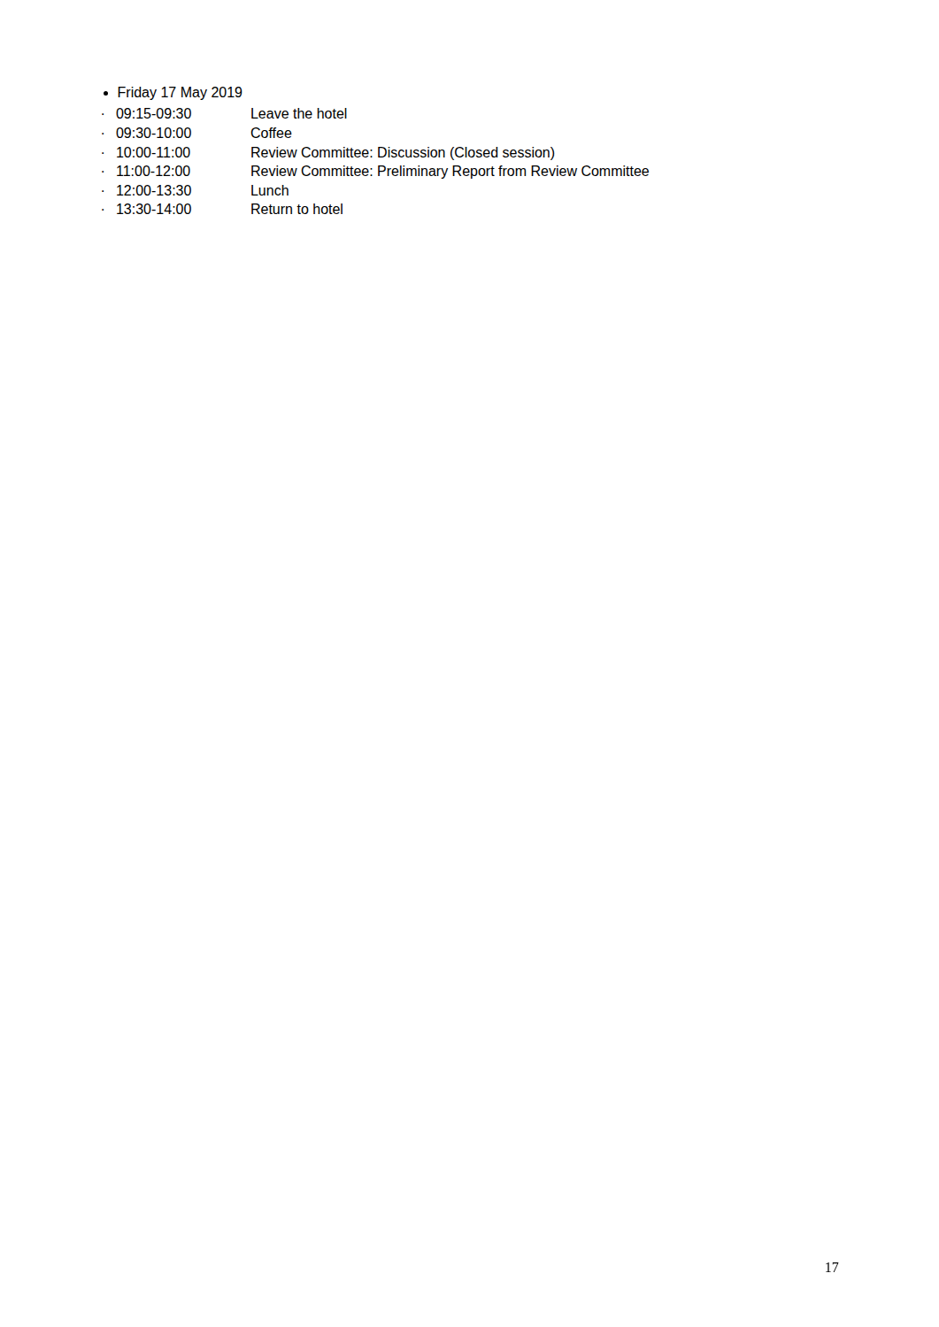Friday 17 May 2019
09:15-09:30 Leave the hotel
09:30-10:00 Coffee
10:00-11:00 Review Committee: Discussion (Closed session)
11:00-12:00 Review Committee: Preliminary Report from Review Committee
12:00-13:30 Lunch
13:30-14:00 Return to hotel
17